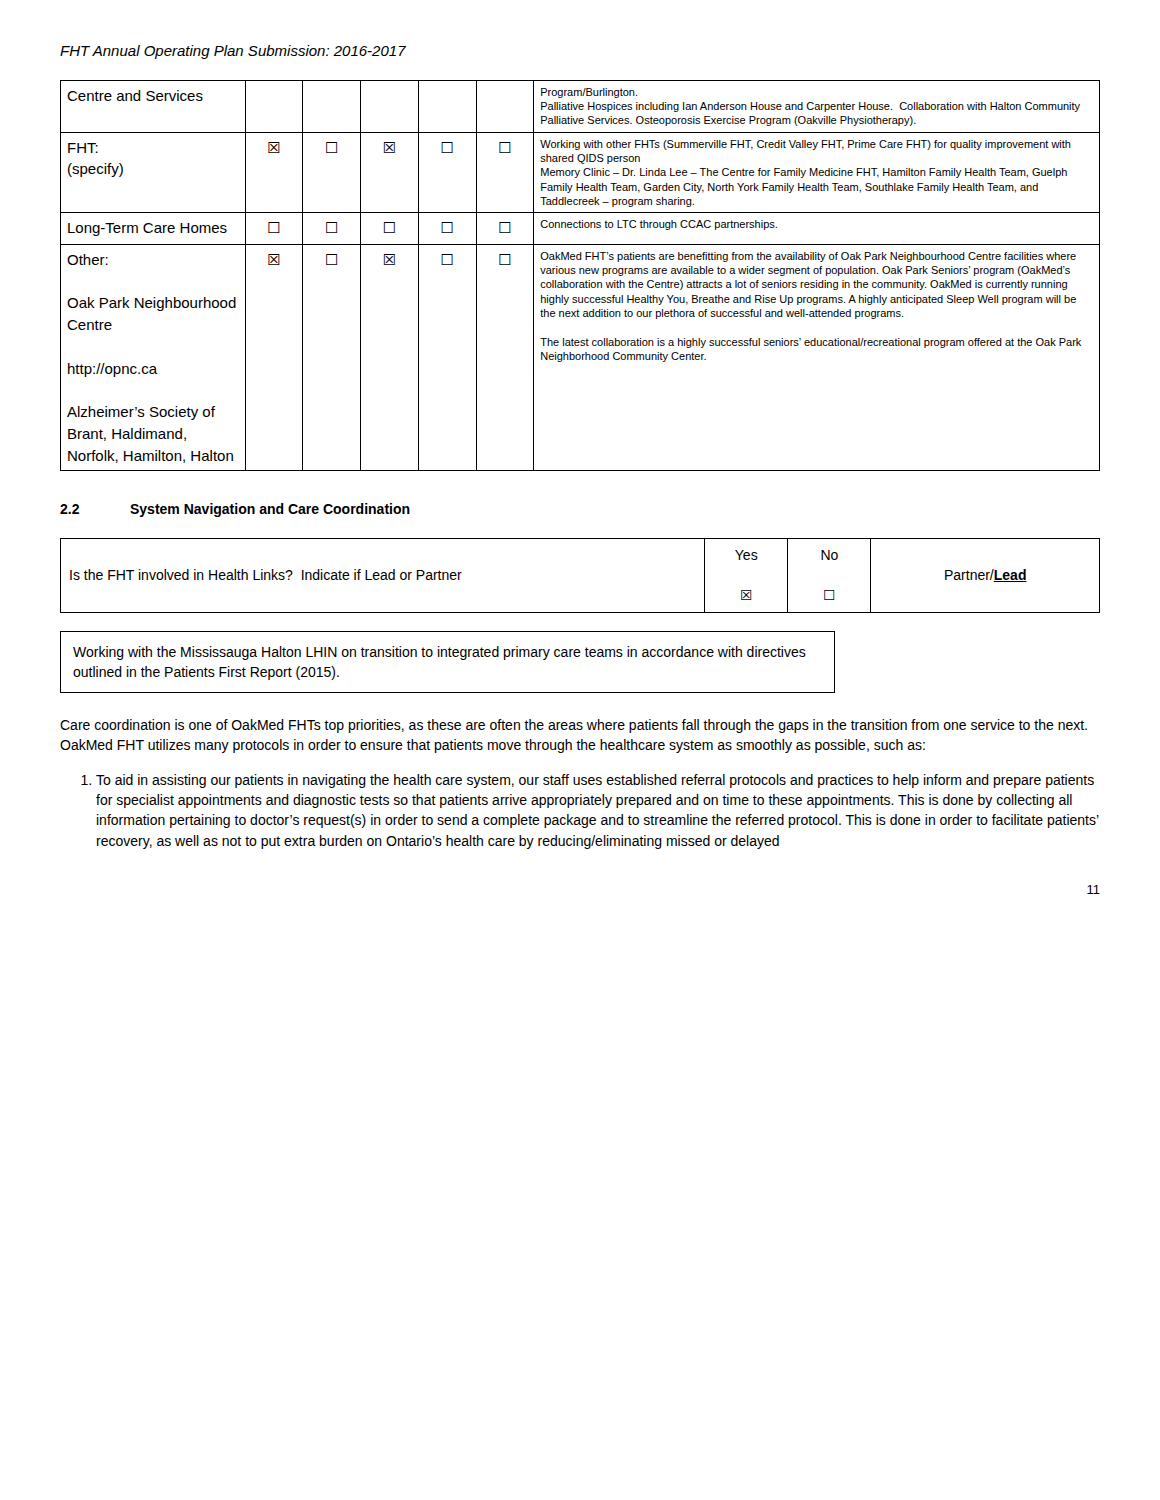FHT Annual Operating Plan Submission: 2016-2017
| Centre and Services | | | | | | Program/Burlington. Palliative Hospices including Ian Anderson House and Carpenter House. Collaboration with Halton Community Palliative Services. Osteoporosis Exercise Program (Oakville Physiotherapy). |
| FHT: (specify) | ☒ | ☐ | ☒ | ☐ | ☐ | Working with other FHTs (Summerville FHT, Credit Valley FHT, Prime Care FHT) for quality improvement with shared QIDS person Memory Clinic – Dr. Linda Lee – The Centre for Family Medicine FHT, Hamilton Family Health Team, Guelph Family Health Team, Garden City, North York Family Health Team, Southlake Family Health Team, and Taddlecreek – program sharing. |
| Long-Term Care Homes | ☐ | ☐ | ☐ | ☐ | ☐ | Connections to LTC through CCAC partnerships. |
| Other: Oak Park Neighbourhood Centre http://opnc.ca Alzheimer’s Society of Brant, Haldimand, Norfolk, Hamilton, Halton | ☒ | ☐ | ☒ | ☐ | ☐ | OakMed FHT’s patients are benefitting from the availability of Oak Park Neighbourhood Centre facilities where various new programs are available to a wider segment of population. Oak Park Seniors’ program (OakMed’s collaboration with the Centre) attracts a lot of seniors residing in the community. OakMed is currently running highly successful Healthy You, Breathe and Rise Up programs. A highly anticipated Sleep Well program will be the next addition to our plethora of successful and well-attended programs. The latest collaboration is a highly successful seniors’ educational/recreational program offered at the Oak Park Neighborhood Community Center. |
2.2 System Navigation and Care Coordination
| Is the FHT involved in Health Links? Indicate if Lead or Partner | Yes ☒ | No ☐ | Partner/ Lead |
Working with the Mississauga Halton LHIN on transition to integrated primary care teams in accordance with directives outlined in the Patients First Report (2015).
Care coordination is one of OakMed FHTs top priorities, as these are often the areas where patients fall through the gaps in the transition from one service to the next. OakMed FHT utilizes many protocols in order to ensure that patients move through the healthcare system as smoothly as possible, such as:
To aid in assisting our patients in navigating the health care system, our staff uses established referral protocols and practices to help inform and prepare patients for specialist appointments and diagnostic tests so that patients arrive appropriately prepared and on time to these appointments. This is done by collecting all information pertaining to doctor’s request(s) in order to send a complete package and to streamline the referred protocol. This is done in order to facilitate patients’ recovery, as well as not to put extra burden on Ontario’s health care by reducing/eliminating missed or delayed
11